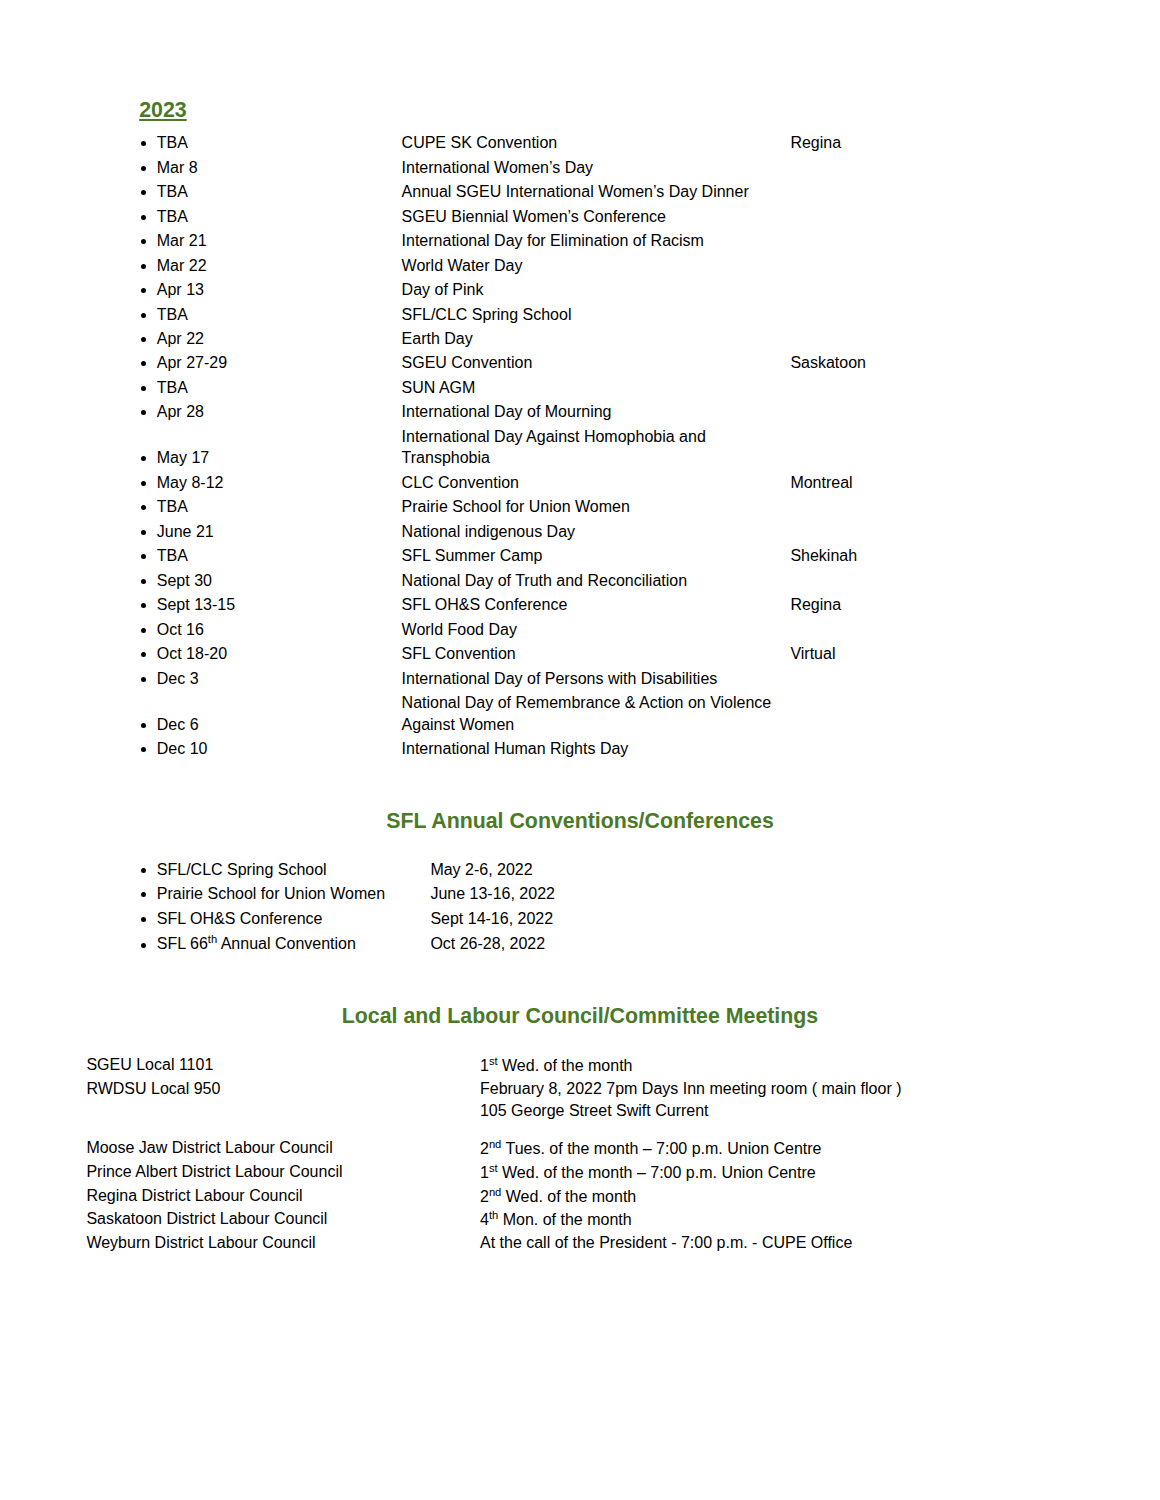2023
TBA CUPE SK Convention Regina
Mar 8 International Women’s Day
TBA Annual SGEU International Women’s Day Dinner
TBA SGEU Biennial Women’s Conference
Mar 21 International Day for Elimination of Racism
Mar 22 World Water Day
Apr 13 Day of Pink
TBA SFL/CLC Spring School
Apr 22 Earth Day
Apr 27-29 SGEU Convention Saskatoon
TBA SUN AGM
Apr 28 International Day of Mourning
May 17 International Day Against Homophobia and Transphobia
May 8-12 CLC Convention Montreal
TBA Prairie School for Union Women
June 21 National indigenous Day
TBA SFL Summer Camp Shekinah
Sept 30 National Day of Truth and Reconciliation
Sept 13-15 SFL OH&S Conference Regina
Oct 16 World Food Day
Oct 18-20 SFL Convention Virtual
Dec 3 International Day of Persons with Disabilities
Dec 6 National Day of Remembrance & Action on Violence Against Women
Dec 10 International Human Rights Day
SFL Annual Conventions/Conferences
SFL/CLC Spring School May 2-6, 2022
Prairie School for Union Women June 13-16, 2022
SFL OH&S Conference Sept 14-16, 2022
SFL 66th Annual Convention Oct 26-28, 2022
Local and Labour Council/Committee Meetings
| SGEU Local 1101 | 1 st Wed. of the month |
| RWDSU Local 950 | February 8, 2022 7pm Days Inn meeting room ( main floor ) 105 George Street Swift Current |
| Moose Jaw District Labour Council | 2 nd Tues. of the month – 7:00 p.m. Union Centre |
| Prince Albert District Labour Council | 1 st Wed. of the month – 7:00 p.m. Union Centre |
| Regina District Labour Council | 2 nd Wed. of the month |
| Saskatoon District Labour Council | 4 th Mon. of the month |
| Weyburn District Labour Council | At the call of the President - 7:00 p.m. - CUPE Office |